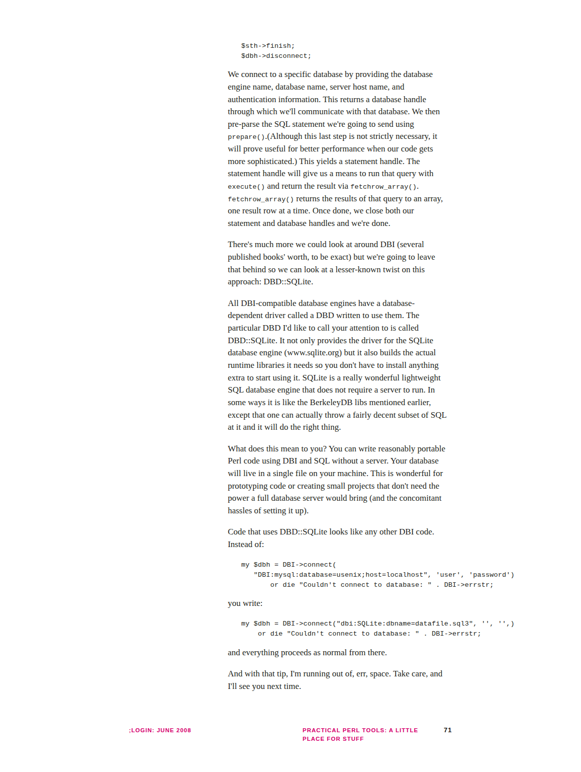$sth->finish;
$dbh->disconnect;
We connect to a specific database by providing the database engine name, database name, server host name, and authentication information. This returns a database handle through which we'll communicate with that database. We then pre-parse the SQL statement we're going to send using prepare().(Although this last step is not strictly necessary, it will prove useful for better performance when our code gets more sophisticated.) This yields a statement handle. The statement handle will give us a means to run that query with execute() and return the result via fetchrow_array(). fetchrow_array() returns the results of that query to an array, one result row at a time. Once done, we close both our statement and database handles and we're done.
There's much more we could look at around DBI (several published books' worth, to be exact) but we're going to leave that behind so we can look at a lesser-known twist on this approach: DBD::SQLite.
All DBI-compatible database engines have a database-dependent driver called a DBD written to use them. The particular DBD I'd like to call your attention to is called DBD::SQLite. It not only provides the driver for the SQLite database engine (www.sqlite.org) but it also builds the actual runtime libraries it needs so you don't have to install anything extra to start using it. SQLite is a really wonderful lightweight SQL database engine that does not require a server to run. In some ways it is like the BerkeleyDB libs mentioned earlier, except that one can actually throw a fairly decent subset of SQL at it and it will do the right thing.
What does this mean to you? You can write reasonably portable Perl code using DBI and SQL without a server. Your database will live in a single file on your machine. This is wonderful for prototyping code or creating small projects that don't need the power a full database server would bring (and the concomitant hassles of setting it up).
Code that uses DBD::SQLite looks like any other DBI code. Instead of:
my $dbh = DBI->connect(
   "DBI:mysql:database=usenix;host=localhost", 'user', 'password')
       or die "Couldn't connect to database: " . DBI->errstr;
you write:
my $dbh = DBI->connect("dbi:SQLite:dbname=datafile.sql3", '', '',)
    or die "Couldn't connect to database: " . DBI->errstr;
and everything proceeds as normal from there.
And with that tip, I'm running out of, err, space. Take care, and I'll see you next time.
;LOGIN: JUNE 2008
PRACTICAL PERL TOOLS: A LITTLE PLACE FOR STUFF
71